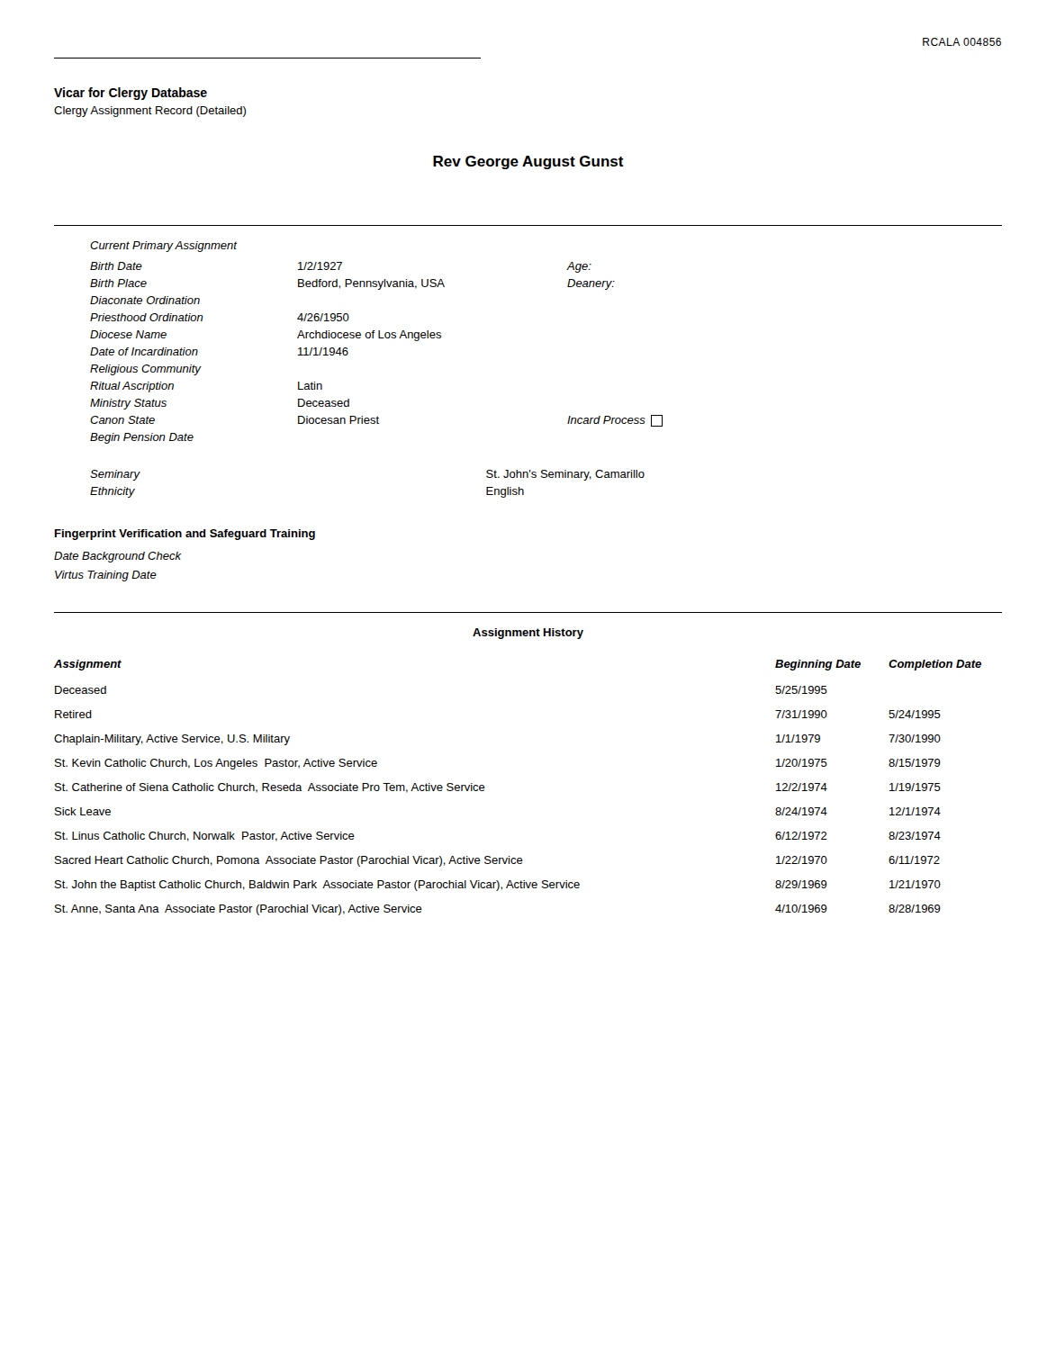RCALA 004856
Vicar for Clergy Database
Clergy Assignment Record (Detailed)
Rev George August Gunst
Current Primary Assignment
| Birth Date | 1/2/1927 | Age: | |
| Birth Place | Bedford, Pennsylvania, USA | Deanery: | |
| Diaconate Ordination | | | |
| Priesthood Ordination | 4/26/1950 | | |
| Diocese Name | Archdiocese of Los Angeles | | |
| Date of Incardination | 11/1/1946 | | |
| Religious Community | | | |
| Ritual Ascription | Latin | | |
| Ministry Status | Deceased | | |
| Canon State | Diocesan Priest | Incard Process | |
| Begin Pension Date | | | |
| Seminary | St. John's Seminary, Camarillo |
| Ethnicity | English |
Fingerprint Verification and Safeguard Training
Date Background Check
Virtus Training Date
Assignment History
| Assignment | Beginning Date | Completion Date |
| --- | --- | --- |
| Deceased | 5/25/1995 | |
| Retired | 7/31/1990 | 5/24/1995 |
| Chaplain-Military, Active Service, U.S. Military | 1/1/1979 | 7/30/1990 |
| St. Kevin Catholic Church, Los Angeles Pastor, Active Service | 1/20/1975 | 8/15/1979 |
| St. Catherine of Siena Catholic Church, Reseda Associate Pro Tem, Active Service | 12/2/1974 | 1/19/1975 |
| Sick Leave | 8/24/1974 | 12/1/1974 |
| St. Linus Catholic Church, Norwalk Pastor, Active Service | 6/12/1972 | 8/23/1974 |
| Sacred Heart Catholic Church, Pomona Associate Pastor (Parochial Vicar), Active Service | 1/22/1970 | 6/11/1972 |
| St. John the Baptist Catholic Church, Baldwin Park Associate Pastor (Parochial Vicar), Active Service | 8/29/1969 | 1/21/1970 |
| St. Anne, Santa Ana Associate Pastor (Parochial Vicar), Active Service | 4/10/1969 | 8/28/1969 |